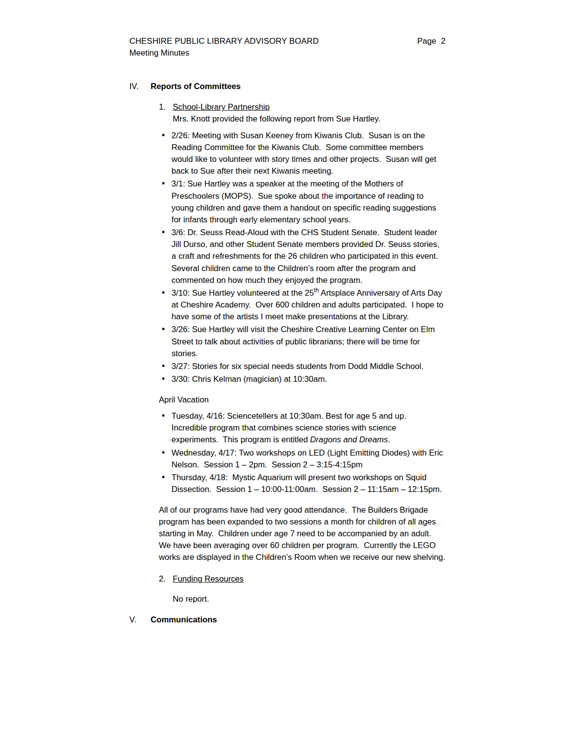CHESHIRE PUBLIC LIBRARY ADVISORY BOARD
Page 2
Meeting Minutes
IV. Reports of Committees
1. School-Library Partnership
Mrs. Knott provided the following report from Sue Hartley.
2/26: Meeting with Susan Keeney from Kiwanis Club. Susan is on the Reading Committee for the Kiwanis Club. Some committee members would like to volunteer with story times and other projects. Susan will get back to Sue after their next Kiwanis meeting.
3/1: Sue Hartley was a speaker at the meeting of the Mothers of Preschoolers (MOPS). Sue spoke about the importance of reading to young children and gave them a handout on specific reading suggestions for infants through early elementary school years.
3/6: Dr. Seuss Read-Aloud with the CHS Student Senate. Student leader Jill Durso, and other Student Senate members provided Dr. Seuss stories, a craft and refreshments for the 26 children who participated in this event. Several children came to the Children’s room after the program and commented on how much they enjoyed the program.
3/10: Sue Hartley volunteered at the 25th Artsplace Anniversary of Arts Day at Cheshire Academy. Over 600 children and adults participated. I hope to have some of the artists I meet make presentations at the Library.
3/26: Sue Hartley will visit the Cheshire Creative Learning Center on Elm Street to talk about activities of public librarians; there will be time for stories.
3/27: Stories for six special needs students from Dodd Middle School.
3/30: Chris Kelman (magician) at 10:30am.
April Vacation
Tuesday, 4/16: Sciencetellers at 10:30am. Best for age 5 and up. Incredible program that combines science stories with science experiments. This program is entitled Dragons and Dreams.
Wednesday, 4/17: Two workshops on LED (Light Emitting Diodes) with Eric Nelson. Session 1 – 2pm. Session 2 – 3:15-4:15pm
Thursday, 4/18: Mystic Aquarium will present two workshops on Squid Dissection. Session 1 – 10:00-11:00am. Session 2 – 11:15am – 12:15pm.
All of our programs have had very good attendance. The Builders Brigade program has been expanded to two sessions a month for children of all ages starting in May. Children under age 7 need to be accompanied by an adult. We have been averaging over 60 children per program. Currently the LEGO works are displayed in the Children’s Room when we receive our new shelving.
2. Funding Resources
No report.
V. Communications